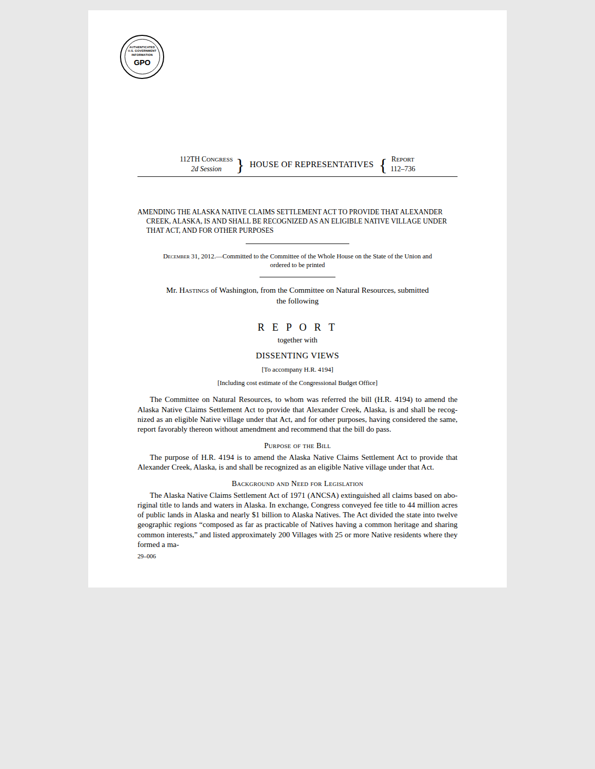AUTHENTICATED
U.S. GOVERNMENT
INFORMATION
GPO
112TH CONGRESS
2d Session
}
HOUSE OF REPRESENTATIVES
{
REPORT
112–736
AMENDING THE ALASKA NATIVE CLAIMS SETTLEMENT ACT TO PROVIDE THAT ALEXANDER CREEK, ALASKA, IS AND SHALL BE RECOGNIZED AS AN ELIGIBLE NATIVE VILLAGE UNDER THAT ACT, AND FOR OTHER PURPOSES
December 31, 2012.—Committed to the Committee of the Whole House on the State of the Union and ordered to be printed
Mr. Hastings of Washington, from the Committee on Natural Resources, submitted the following
R E P O R T
together with
DISSENTING VIEWS
[To accompany H.R. 4194]
[Including cost estimate of the Congressional Budget Office]
The Committee on Natural Resources, to whom was referred the bill (H.R. 4194) to amend the Alaska Native Claims Settlement Act to provide that Alexander Creek, Alaska, is and shall be recognized as an eligible Native village under that Act, and for other purposes, having considered the same, report favorably thereon without amendment and recommend that the bill do pass.
Purpose of the Bill
The purpose of H.R. 4194 is to amend the Alaska Native Claims Settlement Act to provide that Alexander Creek, Alaska, is and shall be recognized as an eligible Native village under that Act.
Background and Need for Legislation
The Alaska Native Claims Settlement Act of 1971 (ANCSA) extinguished all claims based on aboriginal title to lands and waters in Alaska. In exchange, Congress conveyed fee title to 44 million acres of public lands in Alaska and nearly $1 billion to Alaska Natives. The Act divided the state into twelve geographic regions “composed as far as practicable of Natives having a common heritage and sharing common interests,” and listed approximately 200 Villages with 25 or more Native residents where they formed a ma-
29–006